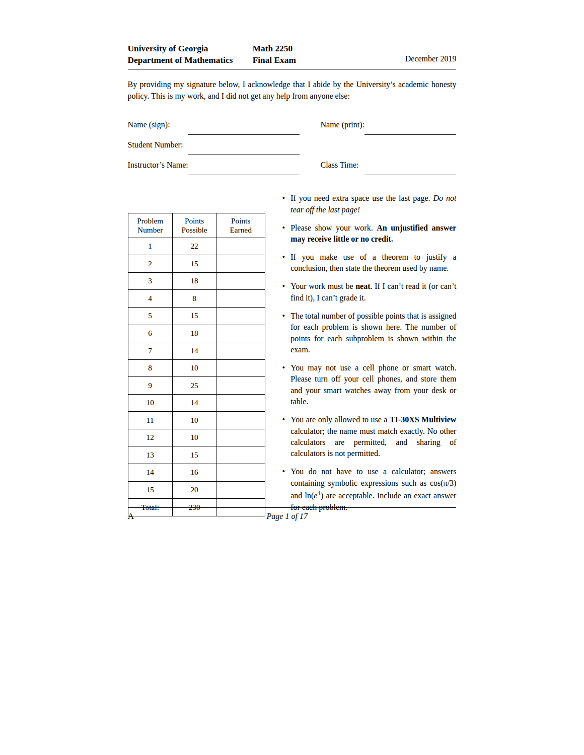| University of Georgia Department of Mathematics | Math 2250 Final Exam | December 2019 |
By providing my signature below, I acknowledge that I abide by the University’s academic honesty policy. This is my work, and I did not get any help from anyone else:
| Name (sign): | | | Name (print): | |
| Student Number: | | | | |
| Instructor’s Name: | | | Class Time: | |
| / Problem Number / Points Possible / Points Earned / / --- / --- / --- / / 1 / 22 / / / 2 / 15 / / / 3 / 18 / / / 4 / 8 / / / 5 / 15 / / / 6 / 18 / / / 7 / 14 / / / 8 / 10 / / / 9 / 25 / / / 10 / 14 / / / 11 / 10 / / / 12 / 10 / / / 13 / 15 / / / 14 / 16 / / / 15 / 20 / / / Total: / 230 / / | If you need extra space use the last page. Do not tear off the last page! Please show your work. An unjustified answer may receive little or no credit. If you make use of a theorem to justify a conclusion, then state the theorem used by name. Your work must be neat . If I can’t read it (or can’t find it), I can’t grade it. The total number of possible points that is assigned for each problem is shown here. The number of points for each subproblem is shown within the exam. You may not use a cell phone or smart watch. Please turn off your cell phones, and store them and your smart watches away from your desk or table. You are only allowed to use a TI-30XS Multiview calculator; the name must match exactly. No other calculators are permitted, and sharing of calculators is not permitted. You do not have to use a calculator; answers containing symbolic expressions such as cos(π/3) and ln( e 4 ) are acceptable. Include an exact answer for each problem. |
A
Page 1 of 17